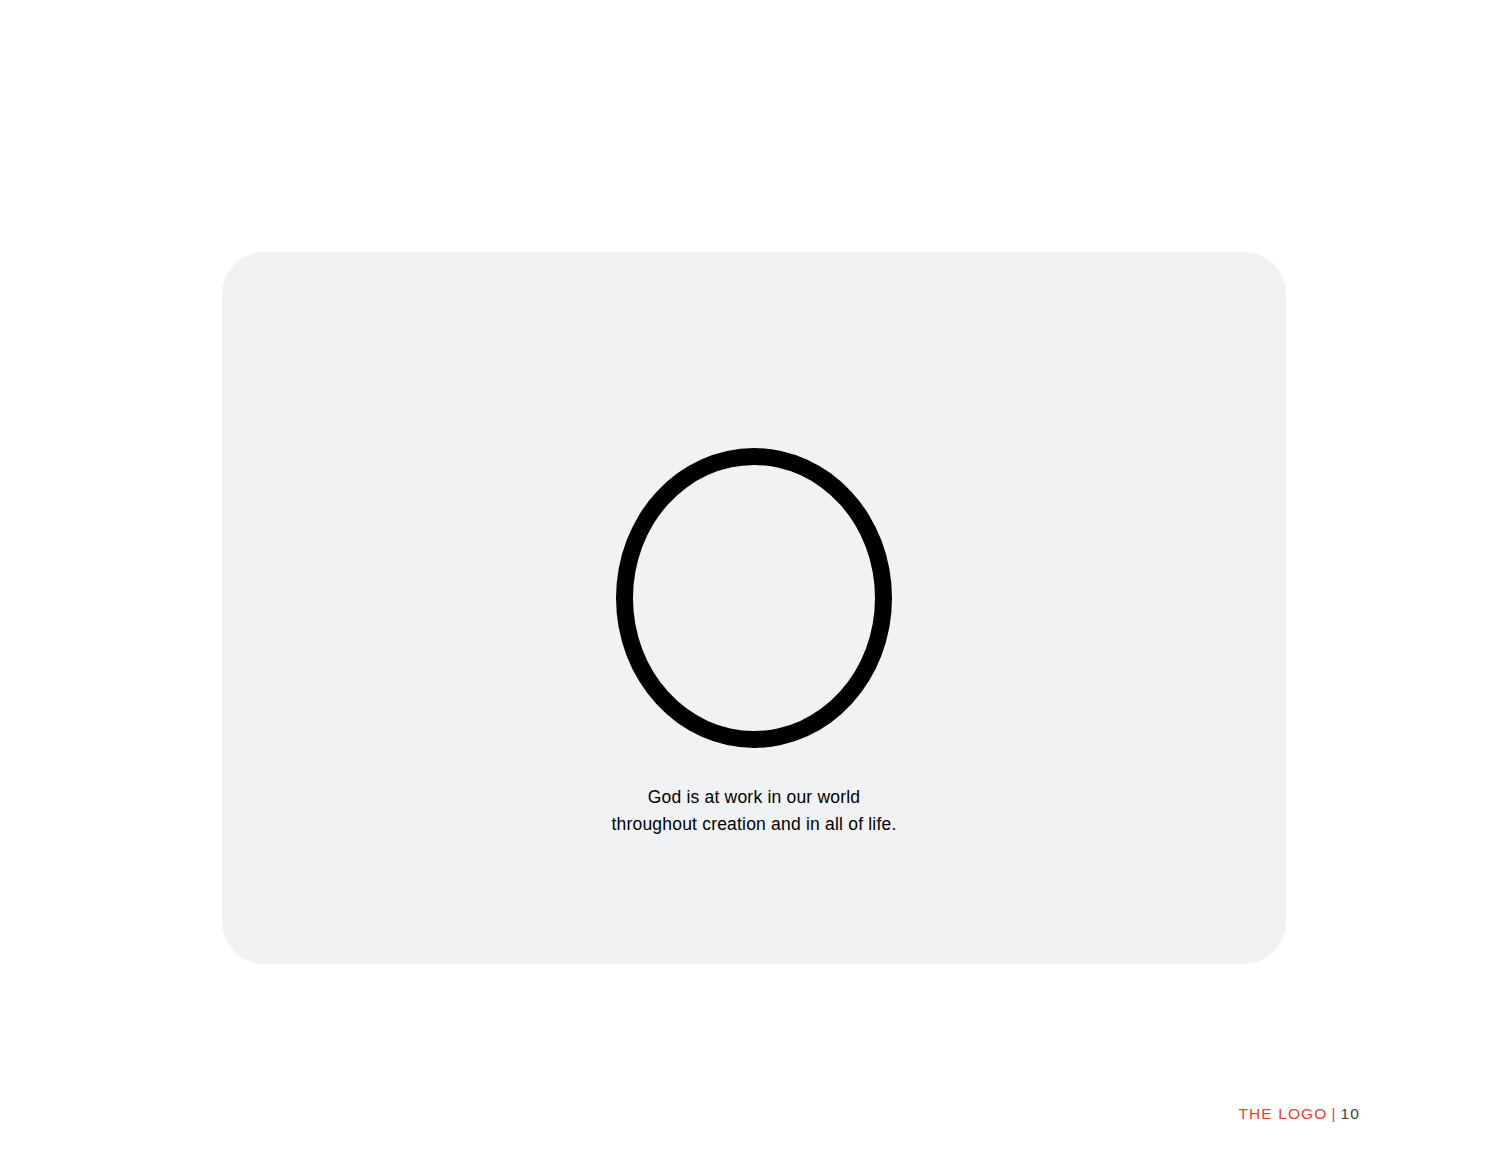God is at work in our world throughout creation and in all of life.
THE LOGO|10